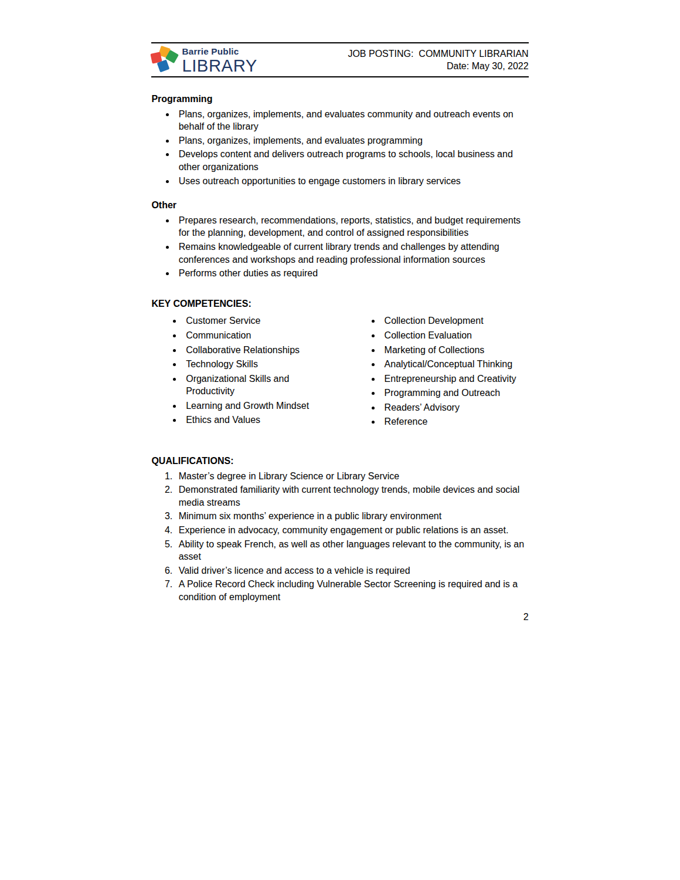Barrie Public
LIBRARY
JOB POSTING: COMMUNITY LIBRARIAN
Date: May 30, 2022
Programming
Plans, organizes, implements, and evaluates community and outreach events on behalf of the library
Plans, organizes, implements, and evaluates programming
Develops content and delivers outreach programs to schools, local business and other organizations
Uses outreach opportunities to engage customers in library services
Other
Prepares research, recommendations, reports, statistics, and budget requirements for the planning, development, and control of assigned responsibilities
Remains knowledgeable of current library trends and challenges by attending conferences and workshops and reading professional information sources
Performs other duties as required
KEY COMPETENCIES:
Customer Service
Communication
Collaborative Relationships
Technology Skills
Organizational Skills and Productivity
Learning and Growth Mindset
Ethics and Values
Collection Development
Collection Evaluation
Marketing of Collections
Analytical/Conceptual Thinking
Entrepreneurship and Creativity
Programming and Outreach
Readers’ Advisory
Reference
QUALIFICATIONS:
Master’s degree in Library Science or Library Service
Demonstrated familiarity with current technology trends, mobile devices and social media streams
Minimum six months’ experience in a public library environment
Experience in advocacy, community engagement or public relations is an asset.
Ability to speak French, as well as other languages relevant to the community, is an asset
Valid driver’s licence and access to a vehicle is required
A Police Record Check including Vulnerable Sector Screening is required and is a condition of employment
2